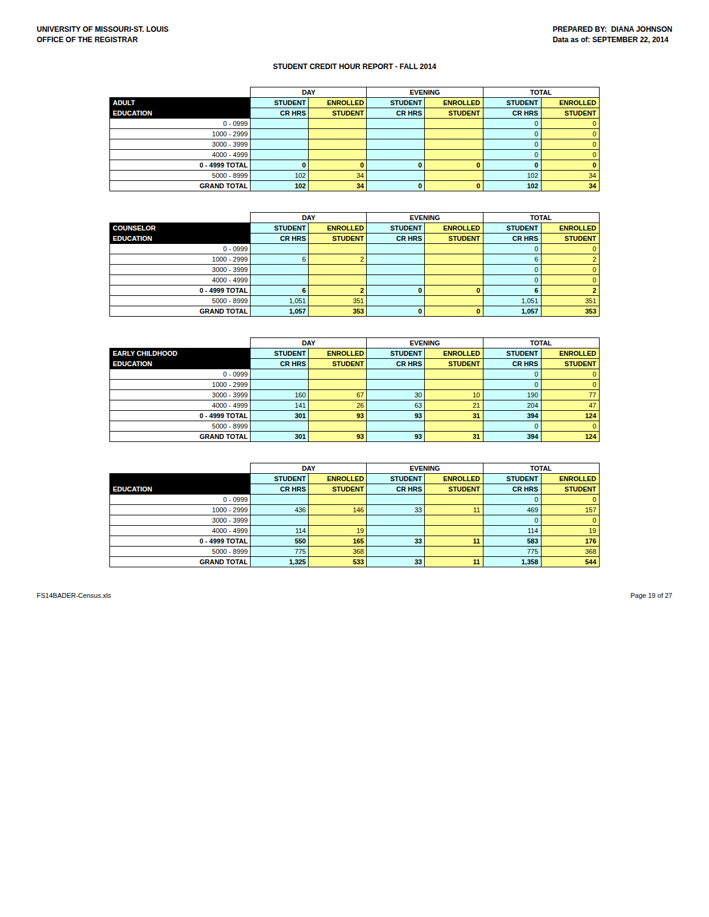UNIVERSITY OF MISSOURI-ST. LOUIS
OFFICE OF THE REGISTRAR
PREPARED BY: DIANA JOHNSON
Data as of: SEPTEMBER 22, 2014
STUDENT CREDIT HOUR REPORT - FALL 2014
| | DAY | EVENING | TOTAL |
| ADULT | STUDENT | ENROLLED | STUDENT | ENROLLED | STUDENT | ENROLLED |
| EDUCATION | CR HRS | STUDENT | CR HRS | STUDENT | CR HRS | STUDENT |
| 0 - 0999 | | | | | 0 | 0 |
| 1000 - 2999 | | | | | 0 | 0 |
| 3000 - 3999 | | | | | 0 | 0 |
| 4000 - 4999 | | | | | 0 | 0 |
| 0 - 4999 TOTAL | 0 | 0 | 0 | 0 | 0 | 0 |
| 5000 - 8999 | 102 | 34 | | | 102 | 34 |
| GRAND TOTAL | 102 | 34 | 0 | 0 | 102 | 34 |
| | DAY | EVENING | TOTAL |
| COUNSELOR | STUDENT | ENROLLED | STUDENT | ENROLLED | STUDENT | ENROLLED |
| EDUCATION | CR HRS | STUDENT | CR HRS | STUDENT | CR HRS | STUDENT |
| 0 - 0999 | | | | | 0 | 0 |
| 1000 - 2999 | 6 | 2 | | | 6 | 2 |
| 3000 - 3999 | | | | | 0 | 0 |
| 4000 - 4999 | | | | | 0 | 0 |
| 0 - 4999 TOTAL | 6 | 2 | 0 | 0 | 6 | 2 |
| 5000 - 8999 | 1,051 | 351 | | | 1,051 | 351 |
| GRAND TOTAL | 1,057 | 353 | 0 | 0 | 1,057 | 353 |
| | DAY | EVENING | TOTAL |
| EARLY CHILDHOOD | STUDENT | ENROLLED | STUDENT | ENROLLED | STUDENT | ENROLLED |
| EDUCATION | CR HRS | STUDENT | CR HRS | STUDENT | CR HRS | STUDENT |
| 0 - 0999 | | | | | 0 | 0 |
| 1000 - 2999 | | | | | 0 | 0 |
| 3000 - 3999 | 160 | 67 | 30 | 10 | 190 | 77 |
| 4000 - 4999 | 141 | 26 | 63 | 21 | 204 | 47 |
| 0 - 4999 TOTAL | 301 | 93 | 93 | 31 | 394 | 124 |
| 5000 - 8999 | | | | | 0 | 0 |
| GRAND TOTAL | 301 | 93 | 93 | 31 | 394 | 124 |
| | DAY | EVENING | TOTAL |
| | STUDENT | ENROLLED | STUDENT | ENROLLED | STUDENT | ENROLLED |
| EDUCATION | CR HRS | STUDENT | CR HRS | STUDENT | CR HRS | STUDENT |
| 0 - 0999 | | | | | 0 | 0 |
| 1000 - 2999 | 436 | 146 | 33 | 11 | 469 | 157 |
| 3000 - 3999 | | | | | 0 | 0 |
| 4000 - 4999 | 114 | 19 | | | 114 | 19 |
| 0 - 4999 TOTAL | 550 | 165 | 33 | 11 | 583 | 176 |
| 5000 - 8999 | 775 | 368 | | | 775 | 368 |
| GRAND TOTAL | 1,325 | 533 | 33 | 11 | 1,358 | 544 |
FS14BADER-Census.xls
Page 19 of 27